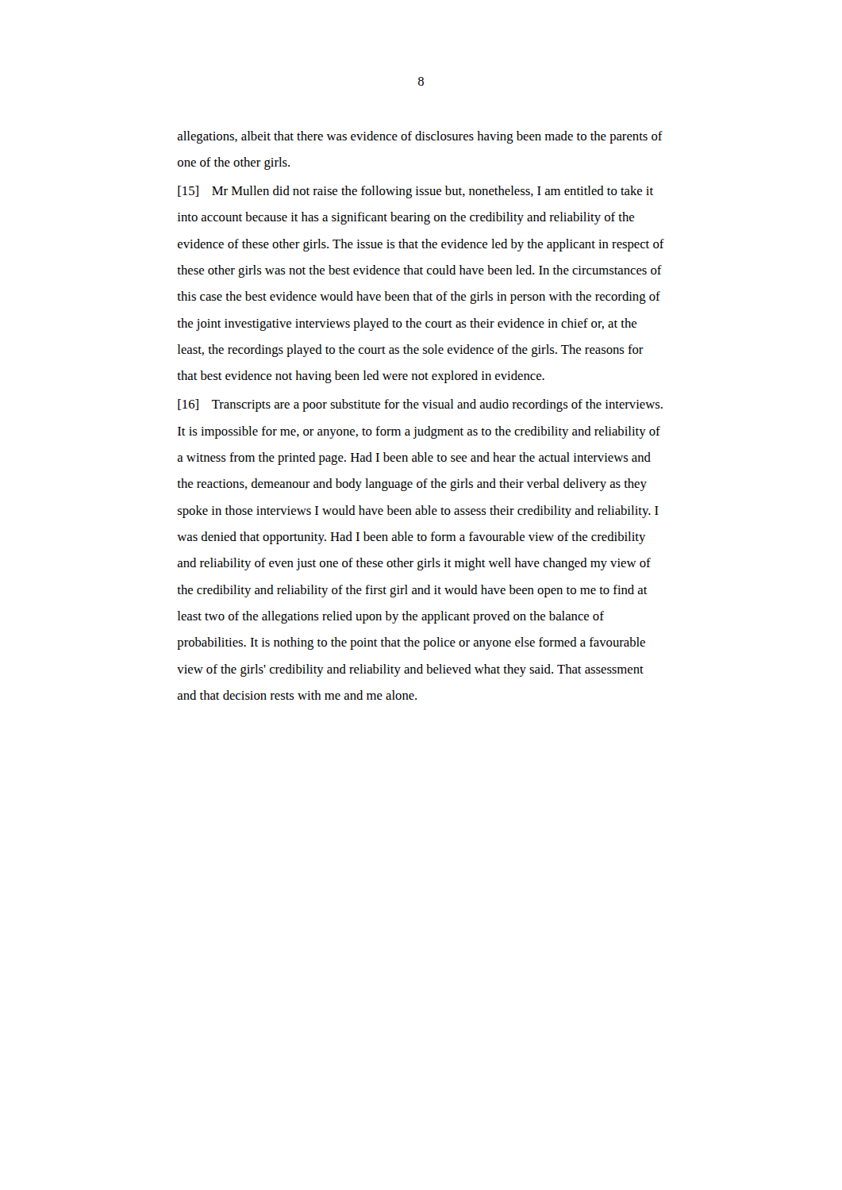8
allegations, albeit that there was evidence of disclosures having been made to the parents of one of the other girls.
[15] Mr Mullen did not raise the following issue but, nonetheless, I am entitled to take it into account because it has a significant bearing on the credibility and reliability of the evidence of these other girls. The issue is that the evidence led by the applicant in respect of these other girls was not the best evidence that could have been led. In the circumstances of this case the best evidence would have been that of the girls in person with the recording of the joint investigative interviews played to the court as their evidence in chief or, at the least, the recordings played to the court as the sole evidence of the girls. The reasons for that best evidence not having been led were not explored in evidence.
[16] Transcripts are a poor substitute for the visual and audio recordings of the interviews. It is impossible for me, or anyone, to form a judgment as to the credibility and reliability of a witness from the printed page. Had I been able to see and hear the actual interviews and the reactions, demeanour and body language of the girls and their verbal delivery as they spoke in those interviews I would have been able to assess their credibility and reliability. I was denied that opportunity. Had I been able to form a favourable view of the credibility and reliability of even just one of these other girls it might well have changed my view of the credibility and reliability of the first girl and it would have been open to me to find at least two of the allegations relied upon by the applicant proved on the balance of probabilities. It is nothing to the point that the police or anyone else formed a favourable view of the girls' credibility and reliability and believed what they said. That assessment and that decision rests with me and me alone.